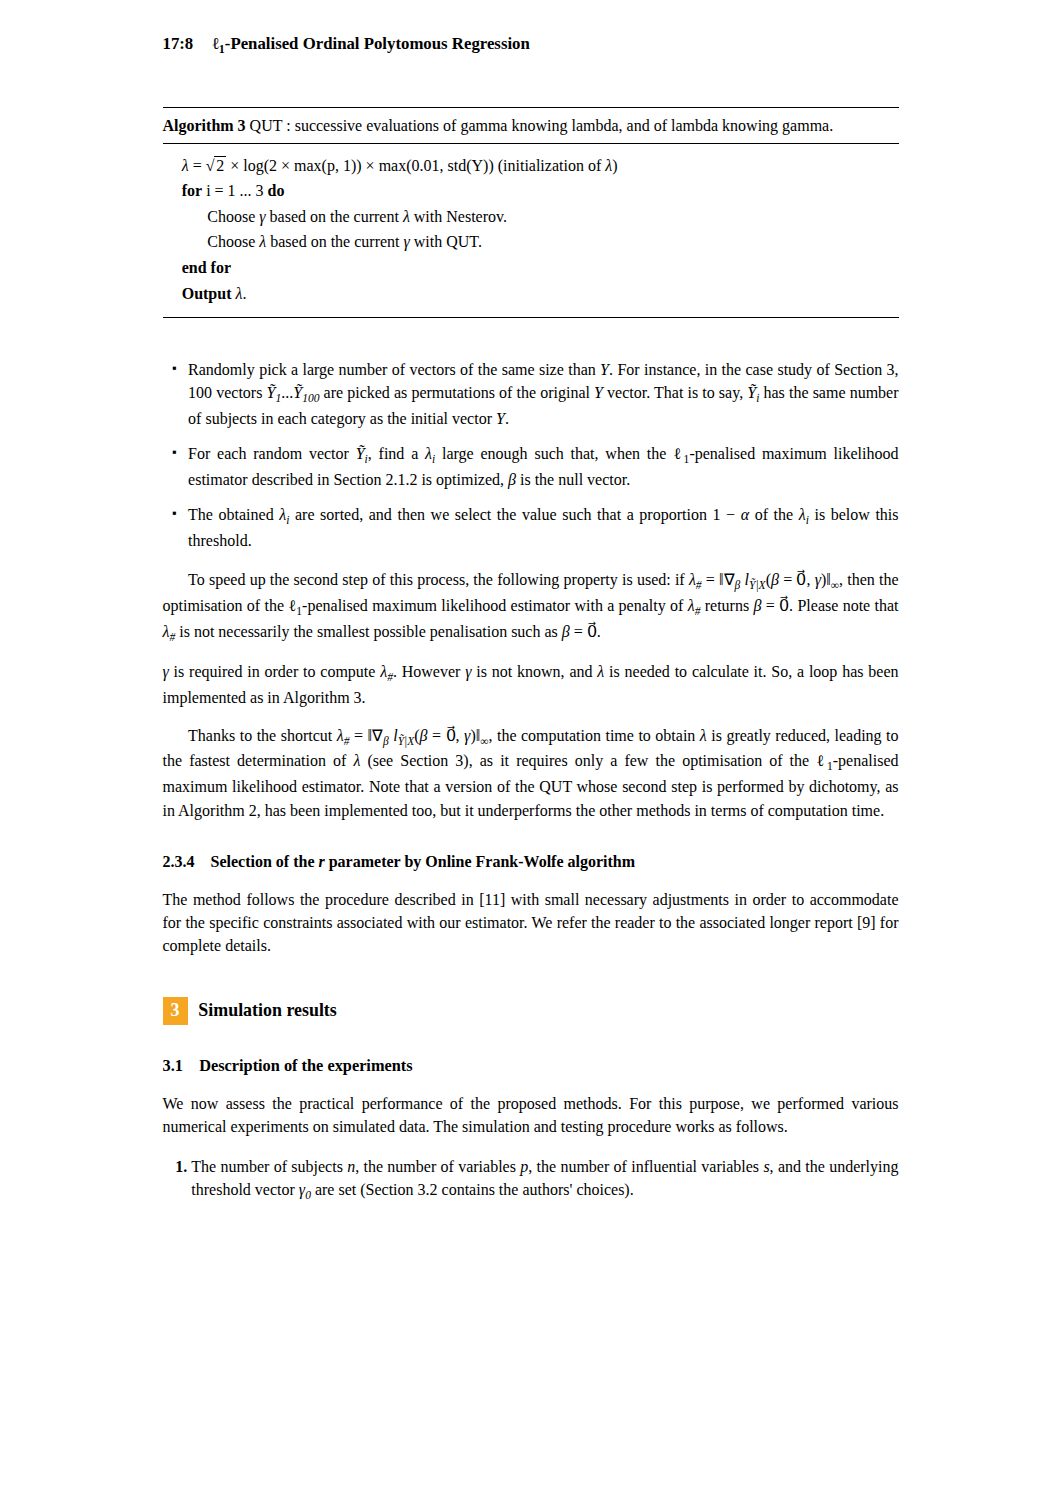17:8 ℓ1-Penalised Ordinal Polytomous Regression
Algorithm 3 QUT : successive evaluations of gamma knowing lambda, and of lambda knowing gamma.
λ = √2 × log(2 × max(p, 1)) × max(0.01, std(Y)) (initialization of λ)
for i = 1 ... 3 do
Choose γ based on the current λ with Nesterov.
Choose λ based on the current γ with QUT.
end for
Output λ.
Randomly pick a large number of vectors of the same size than Y. For instance, in the case study of Section 3, 100 vectors Ỹ1...Ỹ100 are picked as permutations of the original Y vector. That is to say, Ỹi has the same number of subjects in each category as the initial vector Y.
For each random vector Ỹi, find a λi large enough such that, when the ℓ1-penalised maximum likelihood estimator described in Section 2.1.2 is optimized, β is the null vector.
The obtained λi are sorted, and then we select the value such that a proportion 1 − α of the λi is below this threshold.
To speed up the second step of this process, the following property is used: if λ# = ‖∇β lỸ|X(β = 0⃗, γ)‖∞, then the optimisation of the ℓ1-penalised maximum likelihood estimator with a penalty of λ# returns β = 0⃗. Please note that λ# is not necessarily the smallest possible penalisation such as β = 0⃗.
γ is required in order to compute λ#. However γ is not known, and λ is needed to calculate it. So, a loop has been implemented as in Algorithm 3.
Thanks to the shortcut λ# = ‖∇β lỸ|X(β = 0⃗, γ)‖∞, the computation time to obtain λ is greatly reduced, leading to the fastest determination of λ (see Section 3), as it requires only a few the optimisation of the ℓ1-penalised maximum likelihood estimator. Note that a version of the QUT whose second step is performed by dichotomy, as in Algorithm 2, has been implemented too, but it underperforms the other methods in terms of computation time.
2.3.4 Selection of the r parameter by Online Frank-Wolfe algorithm
The method follows the procedure described in [11] with small necessary adjustments in order to accommodate for the specific constraints associated with our estimator. We refer the reader to the associated longer report [9] for complete details.
3 Simulation results
3.1 Description of the experiments
We now assess the practical performance of the proposed methods. For this purpose, we performed various numerical experiments on simulated data. The simulation and testing procedure works as follows.
The number of subjects n, the number of variables p, the number of influential variables s, and the underlying threshold vector γ0 are set (Section 3.2 contains the authors' choices).